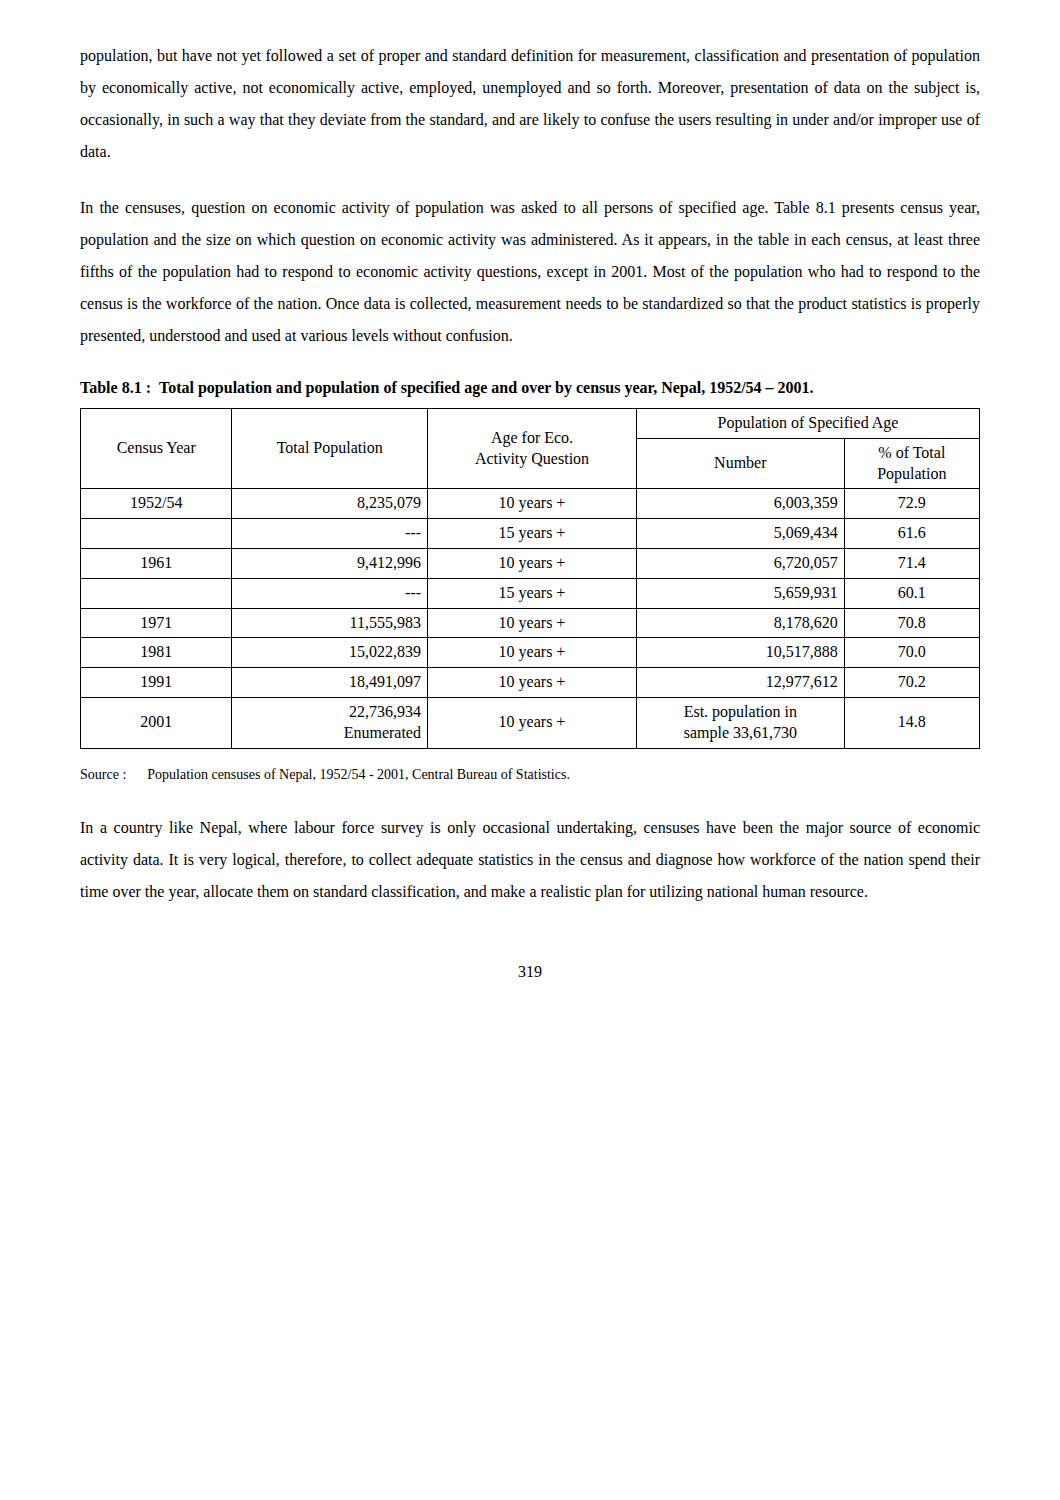population, but have not yet followed a set of proper and standard definition for measurement, classification and presentation of population by economically active, not economically active, employed, unemployed and so forth. Moreover, presentation of data on the subject is, occasionally, in such a way that they deviate from the standard, and are likely to confuse the users resulting in under and/or improper use of data.
In the censuses, question on economic activity of population was asked to all persons of specified age. Table 8.1 presents census year, population and the size on which question on economic activity was administered. As it appears, in the table in each census, at least three fifths of the population had to respond to economic activity questions, except in 2001. Most of the population who had to respond to the census is the workforce of the nation. Once data is collected, measurement needs to be standardized so that the product statistics is properly presented, understood and used at various levels without confusion.
Table 8.1 : Total population and population of specified age and over by census year, Nepal, 1952/54 – 2001.
| Census Year | Total Population | Age for Eco. Activity Question | Population of Specified Age |
| --- | --- | --- | --- |
| Number | % of Total Population |
| 1952/54 | 8,235,079 | 10 years + | 6,003,359 | 72.9 |
| | --- | 15 years + | 5,069,434 | 61.6 |
| 1961 | 9,412,996 | 10 years + | 6,720,057 | 71.4 |
| | --- | 15 years + | 5,659,931 | 60.1 |
| 1971 | 11,555,983 | 10 years + | 8,178,620 | 70.8 |
| 1981 | 15,022,839 | 10 years + | 10,517,888 | 70.0 |
| 1991 | 18,491,097 | 10 years + | 12,977,612 | 70.2 |
| 2001 | 22,736,934 Enumerated | 10 years + | Est. population in sample 33,61,730 | 14.8 |
Source : Population censuses of Nepal, 1952/54 - 2001, Central Bureau of Statistics.
In a country like Nepal, where labour force survey is only occasional undertaking, censuses have been the major source of economic activity data. It is very logical, therefore, to collect adequate statistics in the census and diagnose how workforce of the nation spend their time over the year, allocate them on standard classification, and make a realistic plan for utilizing national human resource.
319